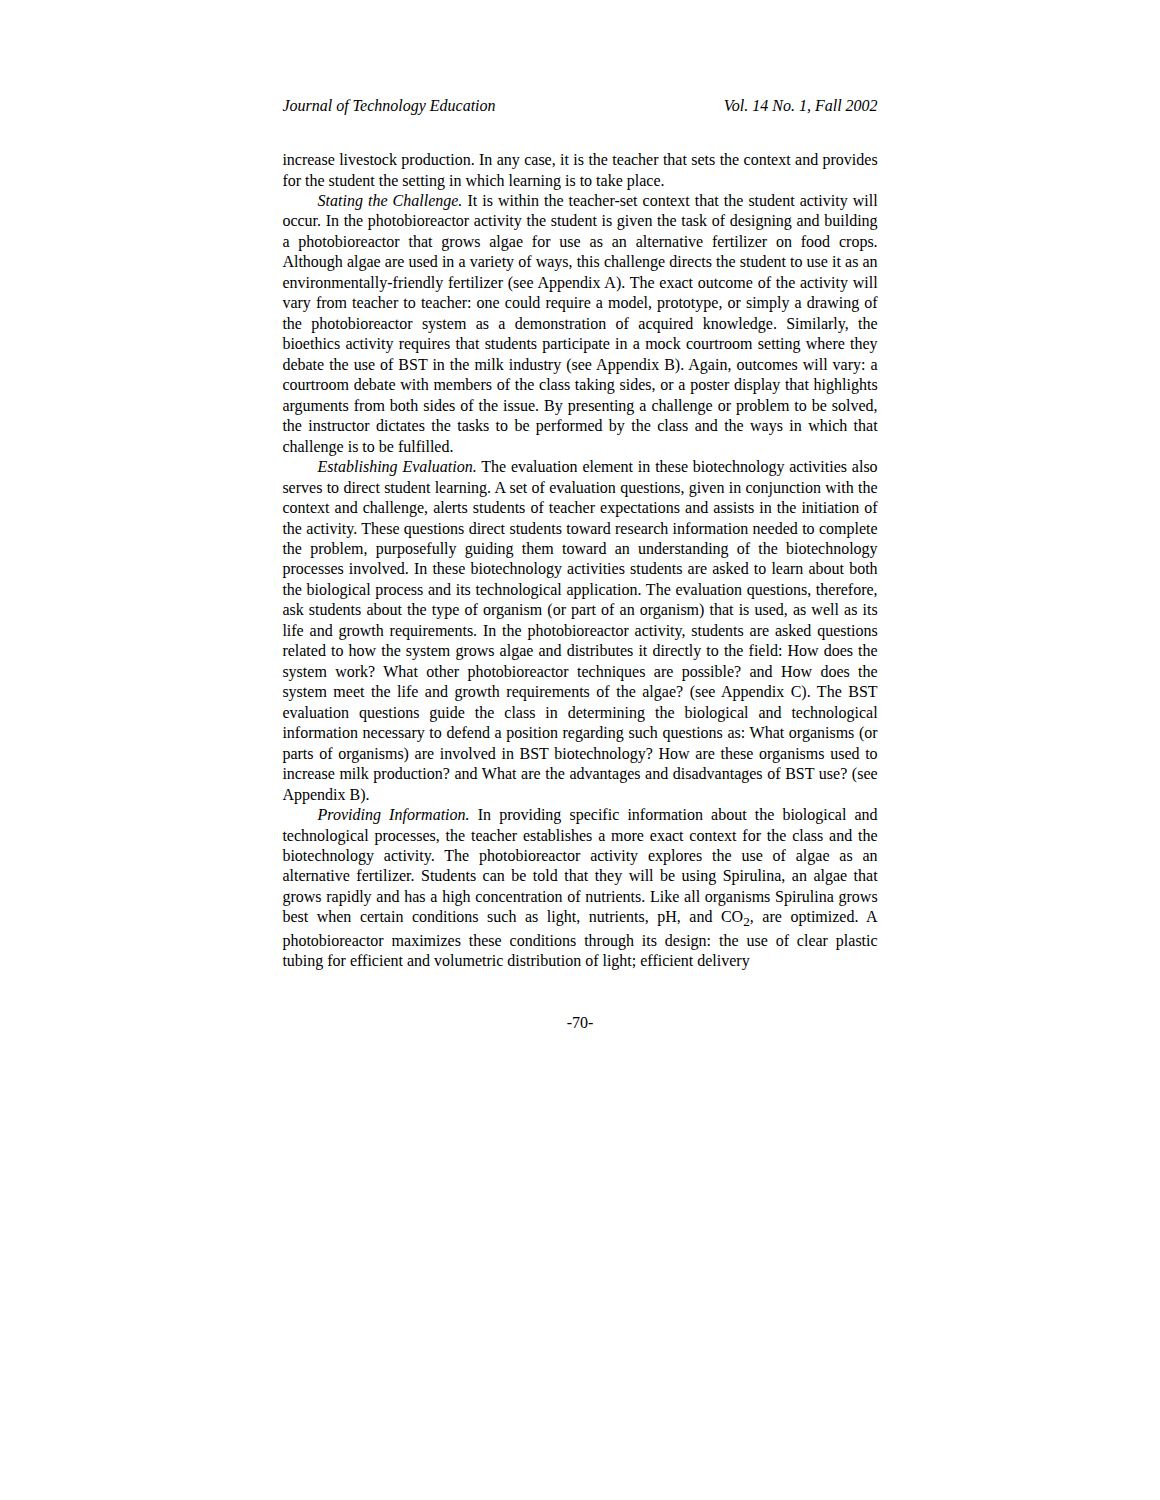Journal of Technology Education Vol. 14 No. 1, Fall 2002
increase livestock production. In any case, it is the teacher that sets the context and provides for the student the setting in which learning is to take place.
Stating the Challenge. It is within the teacher-set context that the student activity will occur. In the photobioreactor activity the student is given the task of designing and building a photobioreactor that grows algae for use as an alternative fertilizer on food crops. Although algae are used in a variety of ways, this challenge directs the student to use it as an environmentally-friendly fertilizer (see Appendix A). The exact outcome of the activity will vary from teacher to teacher: one could require a model, prototype, or simply a drawing of the photobioreactor system as a demonstration of acquired knowledge. Similarly, the bioethics activity requires that students participate in a mock courtroom setting where they debate the use of BST in the milk industry (see Appendix B). Again, outcomes will vary: a courtroom debate with members of the class taking sides, or a poster display that highlights arguments from both sides of the issue. By presenting a challenge or problem to be solved, the instructor dictates the tasks to be performed by the class and the ways in which that challenge is to be fulfilled.
Establishing Evaluation. The evaluation element in these biotechnology activities also serves to direct student learning. A set of evaluation questions, given in conjunction with the context and challenge, alerts students of teacher expectations and assists in the initiation of the activity. These questions direct students toward research information needed to complete the problem, purposefully guiding them toward an understanding of the biotechnology processes involved. In these biotechnology activities students are asked to learn about both the biological process and its technological application. The evaluation questions, therefore, ask students about the type of organism (or part of an organism) that is used, as well as its life and growth requirements. In the photobioreactor activity, students are asked questions related to how the system grows algae and distributes it directly to the field: How does the system work? What other photobioreactor techniques are possible? and How does the system meet the life and growth requirements of the algae? (see Appendix C). The BST evaluation questions guide the class in determining the biological and technological information necessary to defend a position regarding such questions as: What organisms (or parts of organisms) are involved in BST biotechnology? How are these organisms used to increase milk production? and What are the advantages and disadvantages of BST use? (see Appendix B).
Providing Information. In providing specific information about the biological and technological processes, the teacher establishes a more exact context for the class and the biotechnology activity. The photobioreactor activity explores the use of algae as an alternative fertilizer. Students can be told that they will be using Spirulina, an algae that grows rapidly and has a high concentration of nutrients. Like all organisms Spirulina grows best when certain conditions such as light, nutrients, pH, and CO2, are optimized. A photobioreactor maximizes these conditions through its design: the use of clear plastic tubing for efficient and volumetric distribution of light; efficient delivery
-70-